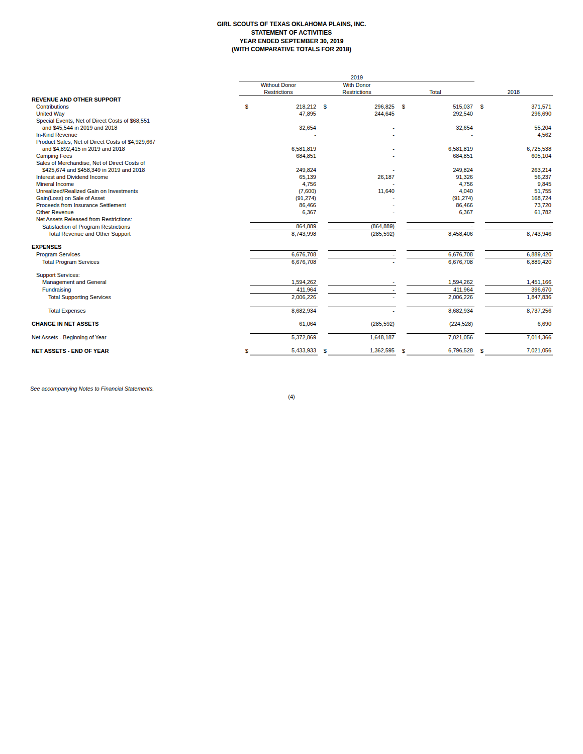GIRL SCOUTS OF TEXAS OKLAHOMA PLAINS, INC.
STATEMENT OF ACTIVITIES
YEAR ENDED SEPTEMBER 30, 2019
(WITH COMPARATIVE TOTALS FOR 2018)
| | 2019 | | |
| | Without Donor | With Donor | | |
| | Restrictions | Restrictions | Total | 2018 |
| REVENUE AND OTHER SUPPORT | |
| Contributions | $ | 218,212 | $ | 296,825 | $ | 515,037 | $ | 371,571 |
| United Way | | 47,895 | | 244,645 | | 292,540 | | 296,690 |
| Special Events, Net of Direct Costs of $68,551 | |
| and $45,544 in 2019 and 2018 | | 32,654 | | - | | 32,654 | | 55,204 |
| In-Kind Revenue | | - | | - | | - | | 4,562 |
| Product Sales, Net of Direct Costs of $4,929,667 | |
| and $4,892,415 in 2019 and 2018 | | 6,581,819 | | - | | 6,581,819 | | 6,725,538 |
| Camping Fees | | 684,851 | | - | | 684,851 | | 605,104 |
| Sales of Merchandise, Net of Direct Costs of | |
| $425,674 and $458,349 in 2019 and 2018 | | 249,824 | | - | | 249,824 | | 263,214 |
| Interest and Dividend Income | | 65,139 | | 26,187 | | 91,326 | | 56,237 |
| Mineral Income | | 4,756 | | - | | 4,756 | | 9,845 |
| Unrealized/Realized Gain on Investments | | (7,600) | | 11,640 | | 4,040 | | 51,755 |
| Gain(Loss) on Sale of Asset | | (91,274) | | - | | (91,274) | | 168,724 |
| Proceeds from Insurance Settlement | | 86,466 | | - | | 86,466 | | 73,720 |
| Other Revenue | | 6,367 | | - | | 6,367 | | 61,782 |
| Net Assets Released from Restrictions: | |
| Satisfaction of Program Restrictions | | 864,889 | | (864,889) | | - | | - |
| Total Revenue and Other Support | | 8,743,998 | | (285,592) | | 8,458,406 | | 8,743,946 |
| EXPENSES | |
| Program Services | | 6,676,708 | | - | | 6,676,708 | | 6,889,420 |
| Total Program Services | | 6,676,708 | | - | | 6,676,708 | | 6,889,420 |
| Support Services: | |
| Management and General | | 1,594,262 | | - | | 1,594,262 | | 1,451,166 |
| Fundraising | | 411,964 | | - | | 411,964 | | 396,670 |
| Total Supporting Services | | 2,006,226 | | - | | 2,006,226 | | 1,847,836 |
| Total Expenses | | 8,682,934 | | - | | 8,682,934 | | 8,737,256 |
| CHANGE IN NET ASSETS | | 61,064 | | (285,592) | | (224,528) | | 6,690 |
| Net Assets - Beginning of Year | | 5,372,869 | | 1,648,187 | | 7,021,056 | | 7,014,366 |
| NET ASSETS - END OF YEAR | $ | 5,433,933 | $ | 1,362,595 | $ | 6,796,528 | $ | 7,021,056 |
See accompanying Notes to Financial Statements.
(4)